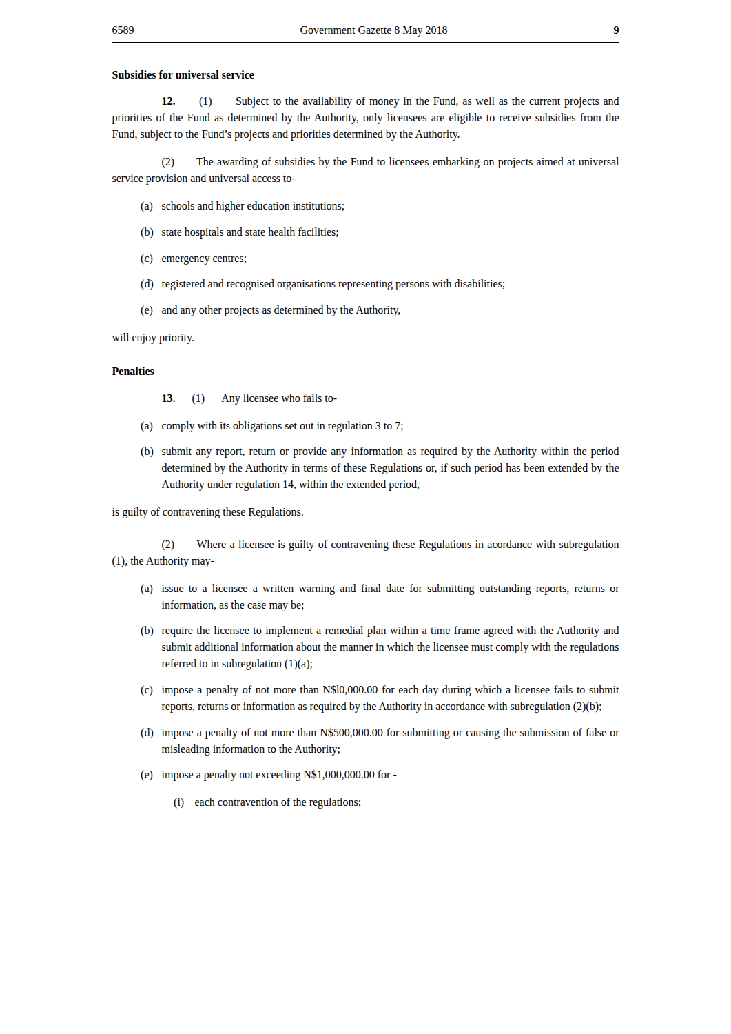6589 Government Gazette 8 May 2018 9
Subsidies for universal service
12. (1) Subject to the availability of money in the Fund, as well as the current projects and priorities of the Fund as determined by the Authority, only licensees are eligible to receive subsidies from the Fund, subject to the Fund’s projects and priorities determined by the Authority.
(2) The awarding of subsidies by the Fund to licensees embarking on projects aimed at universal service provision and universal access to-
(a)
schools and higher education institutions;
(b)
state hospitals and state health facilities;
(c)
emergency centres;
(d)
registered and recognised organisations representing persons with disabilities;
(e)
and any other projects as determined by the Authority,
will enjoy priority.
Penalties
13. (1) Any licensee who fails to-
(a)
comply with its obligations set out in regulation 3 to 7;
(b)
submit any report, return or provide any information as required by the Authority within the period determined by the Authority in terms of these Regulations or, if such period has been extended by the Authority under regulation 14, within the extended period,
is guilty of contravening these Regulations.
(2) Where a licensee is guilty of contravening these Regulations in acordance with subregulation (1), the Authority may-
(a)
issue to a licensee a written warning and final date for submitting outstanding reports, returns or information, as the case may be;
(b)
require the licensee to implement a remedial plan within a time frame agreed with the Authority and submit additional information about the manner in which the licensee must comply with the regulations referred to in subregulation (1)(a);
(c)
impose a penalty of not more than N$l0,000.00 for each day during which a licensee fails to submit reports, returns or information as required by the Authority in accordance with subregulation (2)(b);
(d)
impose a penalty of not more than N$500,000.00 for submitting or causing the submission of false or misleading information to the Authority;
(e)
impose a penalty not exceeding N$1,000,000.00 for -
(i)
each contravention of the regulations;